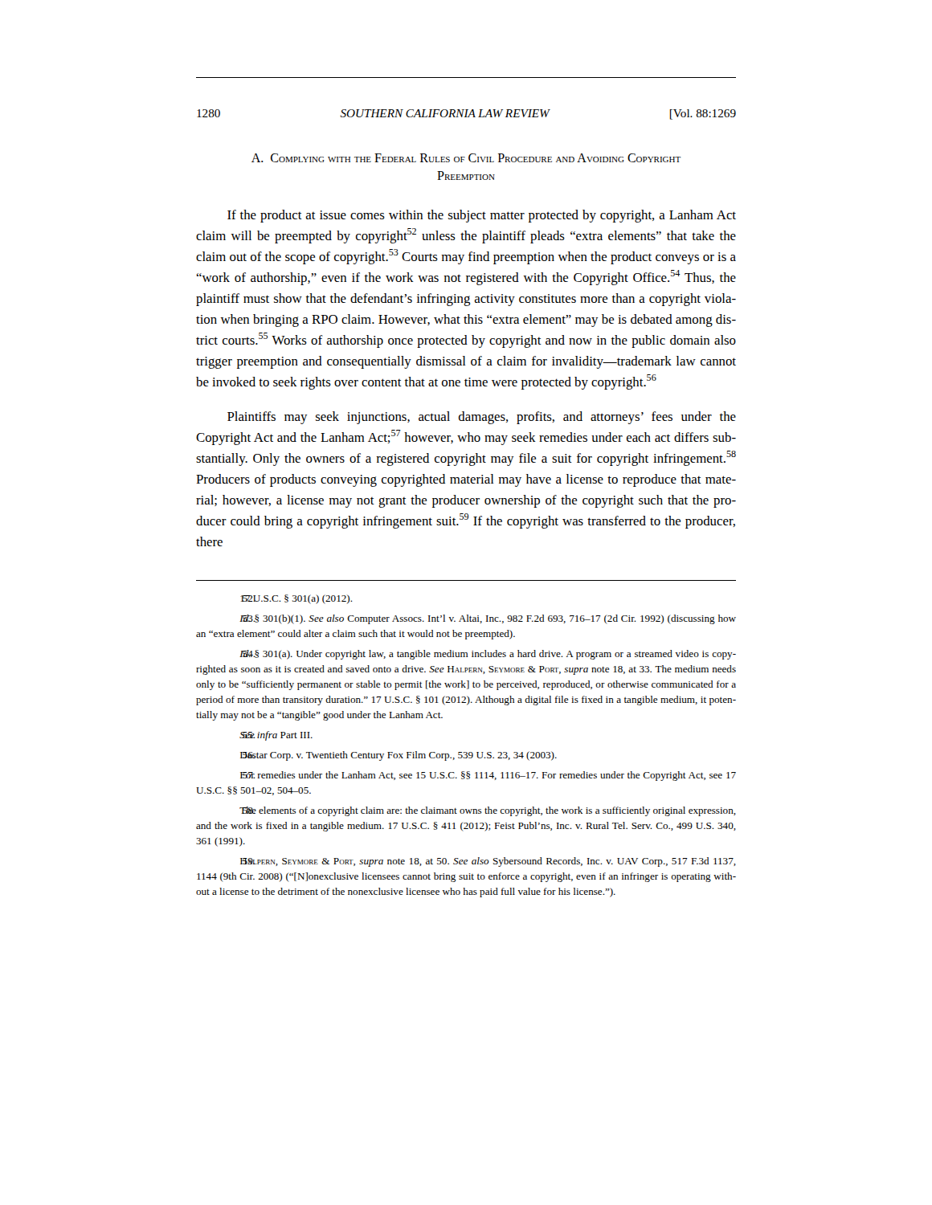1280 SOUTHERN CALIFORNIA LAW REVIEW [Vol. 88:1269
A. Complying with the Federal Rules of Civil Procedure and Avoiding Copyright Preemption
If the product at issue comes within the subject matter protected by copyright, a Lanham Act claim will be preempted by copyright52 unless the plaintiff pleads “extra elements” that take the claim out of the scope of copyright.53 Courts may find preemption when the product conveys or is a “work of authorship,” even if the work was not registered with the Copyright Office.54 Thus, the plaintiff must show that the defendant’s infringing activity constitutes more than a copyright violation when bringing a RPO claim. However, what this “extra element” may be is debated among district courts.55 Works of authorship once protected by copyright and now in the public domain also trigger preemption and consequentially dismissal of a claim for invalidity—trademark law cannot be invoked to seek rights over content that at one time were protected by copyright.56
Plaintiffs may seek injunctions, actual damages, profits, and attorneys’ fees under the Copyright Act and the Lanham Act;57 however, who may seek remedies under each act differs substantially. Only the owners of a registered copyright may file a suit for copyright infringement.58 Producers of products conveying copyrighted material may have a license to reproduce that material; however, a license may not grant the producer ownership of the copyright such that the producer could bring a copyright infringement suit.59 If the copyright was transferred to the producer, there
17 U.S.C. § 301(a) (2012).
Id. § 301(b)(1). See also Computer Assocs. Int’l v. Altai, Inc., 982 F.2d 693, 716–17 (2d Cir. 1992) (discussing how an “extra element” could alter a claim such that it would not be preempted).
Id. § 301(a). Under copyright law, a tangible medium includes a hard drive. A program or a streamed video is copyrighted as soon as it is created and saved onto a drive. See Halpern, Seymore & Port, supra note 18, at 33. The medium needs only to be “sufficiently permanent or stable to permit [the work] to be perceived, reproduced, or otherwise communicated for a period of more than transitory duration.” 17 U.S.C. § 101 (2012). Although a digital file is fixed in a tangible medium, it potentially may not be a “tangible” good under the Lanham Act.
See infra Part III.
Dastar Corp. v. Twentieth Century Fox Film Corp., 539 U.S. 23, 34 (2003).
For remedies under the Lanham Act, see 15 U.S.C. §§ 1114, 1116–17. For remedies under the Copyright Act, see 17 U.S.C. §§ 501–02, 504–05.
The elements of a copyright claim are: the claimant owns the copyright, the work is a sufficiently original expression, and the work is fixed in a tangible medium. 17 U.S.C. § 411 (2012); Feist Publ’ns, Inc. v. Rural Tel. Serv. Co., 499 U.S. 340, 361 (1991).
Halpern, Seymore & Port, supra note 18, at 50. See also Sybersound Records, Inc. v. UAV Corp., 517 F.3d 1137, 1144 (9th Cir. 2008) (“[N]onexclusive licensees cannot bring suit to enforce a copyright, even if an infringer is operating without a license to the detriment of the nonexclusive licensee who has paid full value for his license.”).